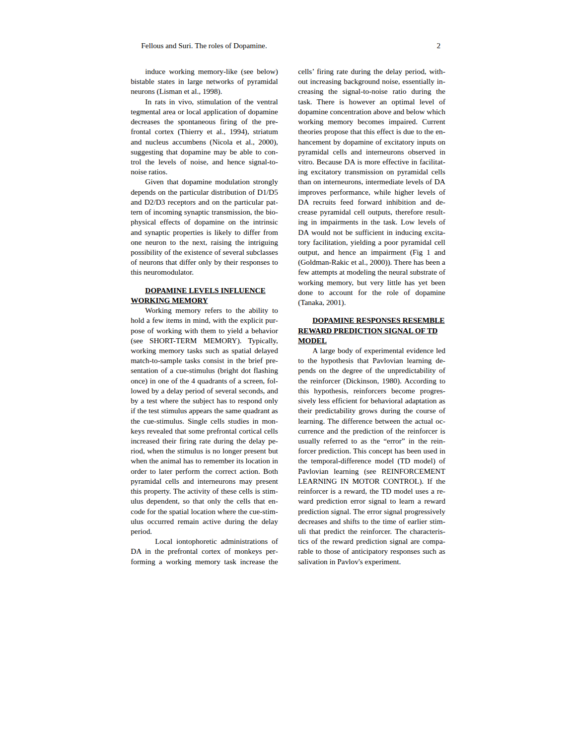Fellous and Suri. The roles of Dopamine. 2
induce working memory-like (see below) bistable states in large networks of pyramidal neurons (Lisman et al., 1998).
In rats in vivo, stimulation of the ventral tegmental area or local application of dopamine decreases the spontaneous firing of the prefrontal cortex (Thierry et al., 1994), striatum and nucleus accumbens (Nicola et al., 2000), suggesting that dopamine may be able to control the levels of noise, and hence signal-to-noise ratios.
Given that dopamine modulation strongly depends on the particular distribution of D1/D5 and D2/D3 receptors and on the particular pattern of incoming synaptic transmission, the biophysical effects of dopamine on the intrinsic and synaptic properties is likely to differ from one neuron to the next, raising the intriguing possibility of the existence of several subclasses of neurons that differ only by their responses to this neuromodulator.
DOPAMINE LEVELS INFLUENCE WORKING MEMORY
Working memory refers to the ability to hold a few items in mind, with the explicit purpose of working with them to yield a behavior (see SHORT-TERM MEMORY). Typically, working memory tasks such as spatial delayed match-to-sample tasks consist in the brief presentation of a cue-stimulus (bright dot flashing once) in one of the 4 quadrants of a screen, followed by a delay period of several seconds, and by a test where the subject has to respond only if the test stimulus appears the same quadrant as the cue-stimulus. Single cells studies in monkeys revealed that some prefrontal cortical cells increased their firing rate during the delay period, when the stimulus is no longer present but when the animal has to remember its location in order to later perform the correct action. Both pyramidal cells and interneurons may present this property. The activity of these cells is stimulus dependent, so that only the cells that encode for the spatial location where the cue-stimulus occurred remain active during the delay period.
Local iontophoretic administrations of DA in the prefrontal cortex of monkeys performing a working memory task increase the cells’ firing rate during the delay period, without increasing background noise, essentially increasing the signal-to-noise ratio during the task. There is however an optimal level of dopamine concentration above and below which working memory becomes impaired. Current theories propose that this effect is due to the enhancement by dopamine of excitatory inputs on pyramidal cells and interneurons observed in vitro. Because DA is more effective in facilitating excitatory transmission on pyramidal cells than on interneurons, intermediate levels of DA improves performance, while higher levels of DA recruits feed forward inhibition and decrease pyramidal cell outputs, therefore resulting in impairments in the task. Low levels of DA would not be sufficient in inducing excitatory facilitation, yielding a poor pyramidal cell output, and hence an impairment (Fig 1 and (Goldman-Rakic et al., 2000)). There has been a few attempts at modeling the neural substrate of working memory, but very little has yet been done to account for the role of dopamine (Tanaka, 2001).
DOPAMINE RESPONSES RESEMBLE REWARD PREDICTION SIGNAL OF TD MODEL
A large body of experimental evidence led to the hypothesis that Pavlovian learning depends on the degree of the unpredictability of the reinforcer (Dickinson, 1980). According to this hypothesis, reinforcers become progressively less efficient for behavioral adaptation as their predictability grows during the course of learning. The difference between the actual occurrence and the prediction of the reinforcer is usually referred to as the “error” in the reinforcer prediction. This concept has been used in the temporal-difference model (TD model) of Pavlovian learning (see REINFORCEMENT LEARNING IN MOTOR CONTROL). If the reinforcer is a reward, the TD model uses a reward prediction error signal to learn a reward prediction signal. The error signal progressively decreases and shifts to the time of earlier stimuli that predict the reinforcer. The characteristics of the reward prediction signal are comparable to those of anticipatory responses such as salivation in Pavlov's experiment.